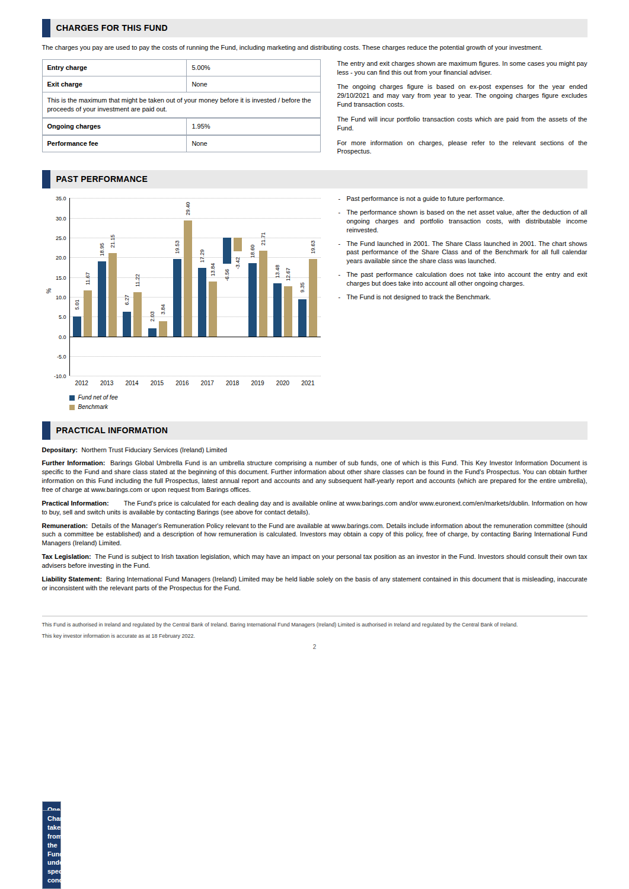CHARGES FOR THIS FUND
The charges you pay are used to pay the costs of running the Fund, including marketing and distributing costs. These charges reduce the potential growth of your investment.
| One-off charges taken before or after you invest |
| --- |
| Entry charge | 5.00% |
| Exit charge | None |
| This is the maximum that might be taken out of your money before it is invested / before the proceeds of your investment are paid out. |
| Charges taken from the Fund over a year |
| Ongoing charges | 1.95% |
| Charges taken from the Fund under specific conditions |
| Performance fee | None |
The entry and exit charges shown are maximum figures. In some cases you might pay less - you can find this out from your financial adviser.
The ongoing charges figure is based on ex-post expenses for the year ended 29/10/2021 and may vary from year to year. The ongoing charges figure excludes Fund transaction costs.
The Fund will incur portfolio transaction costs which are paid from the assets of the Fund.
For more information on charges, please refer to the relevant sections of the Prospectus.
PAST PERFORMANCE
%
35.0
30.0
25.0
20.0
15.0
10.0
5.0
0.0
-5.0
-10.0
5.01
11.67
18.95
21.15
6.27
11.22
2.03
3.84
19.53
29.40
17.29
13.84
-6.56
-3.42
18.60
21.71
13.48
12.67
9.35
19.63
2012
2013
2014
2015
2016
2017
2018
2019
2020
2021
Fund net of fee
Benchmark
Past performance is not a guide to future performance.
The performance shown is based on the net asset value, after the deduction of all ongoing charges and portfolio transaction costs, with distributable income reinvested.
The Fund launched in 2001. The Share Class launched in 2001. The chart shows past performance of the Share Class and of the Benchmark for all full calendar years available since the share class was launched.
The past performance calculation does not take into account the entry and exit charges but does take into account all other ongoing charges.
The Fund is not designed to track the Benchmark.
PRACTICAL INFORMATION
Depositary: Northern Trust Fiduciary Services (Ireland) Limited
Further Information: Barings Global Umbrella Fund is an umbrella structure comprising a number of sub funds, one of which is this Fund. This Key Investor Information Document is specific to the Fund and share class stated at the beginning of this document. Further information about other share classes can be found in the Fund's Prospectus. You can obtain further information on this Fund including the full Prospectus, latest annual report and accounts and any subsequent half-yearly report and accounts (which are prepared for the entire umbrella), free of charge at www.barings.com or upon request from Barings offices.
Practical Information: The Fund's price is calculated for each dealing day and is available online at www.barings.com and/or www.euronext.com/en/markets/dublin. Information on how to buy, sell and switch units is available by contacting Barings (see above for contact details).
Remuneration: Details of the Manager's Remuneration Policy relevant to the Fund are available at www.barings.com. Details include information about the remuneration committee (should such a committee be established) and a description of how remuneration is calculated. Investors may obtain a copy of this policy, free of charge, by contacting Baring International Fund Managers (Ireland) Limited.
Tax Legislation: The Fund is subject to Irish taxation legislation, which may have an impact on your personal tax position as an investor in the Fund. Investors should consult their own tax advisers before investing in the Fund.
Liability Statement: Baring International Fund Managers (Ireland) Limited may be held liable solely on the basis of any statement contained in this document that is misleading, inaccurate or inconsistent with the relevant parts of the Prospectus for the Fund.
This Fund is authorised in Ireland and regulated by the Central Bank of Ireland. Baring International Fund Managers (Ireland) Limited is authorised in Ireland and regulated by the Central Bank of Ireland.
This key investor information is accurate as at 18 February 2022.
2